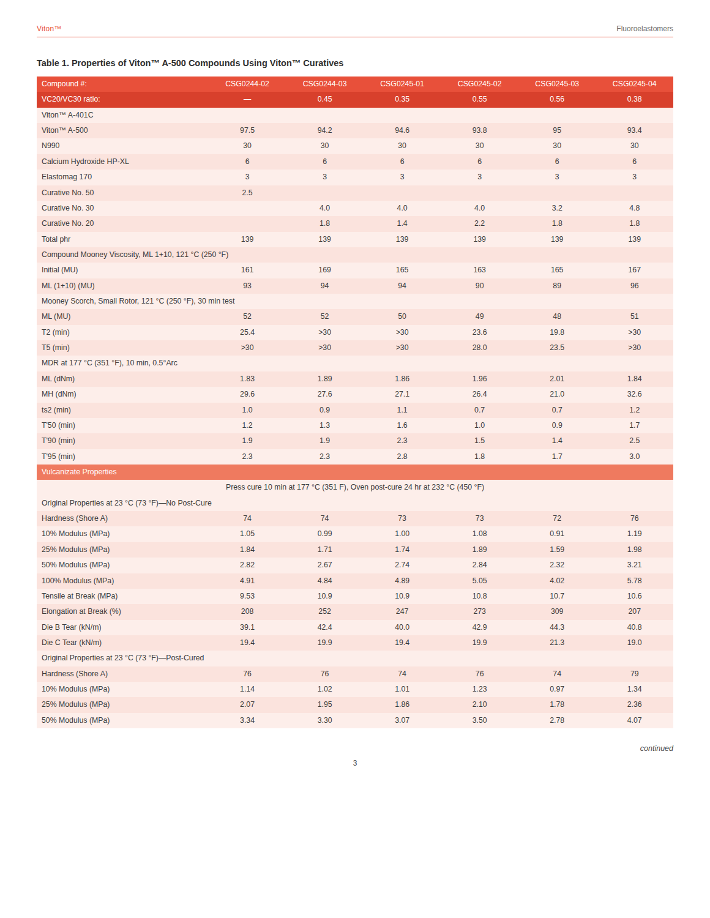Viton™
Fluoroelastomers
Table 1. Properties of Viton™ A-500 Compounds Using Viton™ Curatives
| Compound #: | CSG0244-02 | CSG0244-03 | CSG0245-01 | CSG0245-02 | CSG0245-03 | CSG0245-04 |
| VC20/VC30 ratio: | — | 0.45 | 0.35 | 0.55 | 0.56 | 0.38 |
| Viton™ A-401C | | | | | | |
| Viton™ A-500 | 97.5 | 94.2 | 94.6 | 93.8 | 95 | 93.4 |
| N990 | 30 | 30 | 30 | 30 | 30 | 30 |
| Calcium Hydroxide HP-XL | 6 | 6 | 6 | 6 | 6 | 6 |
| Elastomag 170 | 3 | 3 | 3 | 3 | 3 | 3 |
| Curative No. 50 | 2.5 | | | | | |
| Curative No. 30 | | 4.0 | 4.0 | 4.0 | 3.2 | 4.8 |
| Curative No. 20 | | 1.8 | 1.4 | 2.2 | 1.8 | 1.8 |
| Total phr | 139 | 139 | 139 | 139 | 139 | 139 |
| Compound Mooney Viscosity, ML 1+10, 121 °C (250 °F) |
| Initial (MU) | 161 | 169 | 165 | 163 | 165 | 167 |
| ML (1+10) (MU) | 93 | 94 | 94 | 90 | 89 | 96 |
| Mooney Scorch, Small Rotor, 121 °C (250 °F), 30 min test |
| ML (MU) | 52 | 52 | 50 | 49 | 48 | 51 |
| T2 (min) | 25.4 | >30 | >30 | 23.6 | 19.8 | >30 |
| T5 (min) | >30 | >30 | >30 | 28.0 | 23.5 | >30 |
| MDR at 177 °C (351 °F), 10 min, 0.5°Arc |
| ML (dNm) | 1.83 | 1.89 | 1.86 | 1.96 | 2.01 | 1.84 |
| MH (dNm) | 29.6 | 27.6 | 27.1 | 26.4 | 21.0 | 32.6 |
| ts2 (min) | 1.0 | 0.9 | 1.1 | 0.7 | 0.7 | 1.2 |
| T'50 (min) | 1.2 | 1.3 | 1.6 | 1.0 | 0.9 | 1.7 |
| T'90 (min) | 1.9 | 1.9 | 2.3 | 1.5 | 1.4 | 2.5 |
| T'95 (min) | 2.3 | 2.3 | 2.8 | 1.8 | 1.7 | 3.0 |
| Vulcanizate Properties |
| Press cure 10 min at 177 °C (351 F), Oven post-cure 24 hr at 232 °C (450 °F) |
| Original Properties at 23 °C (73 °F)—No Post-Cure |
| Hardness (Shore A) | 74 | 74 | 73 | 73 | 72 | 76 |
| 10% Modulus (MPa) | 1.05 | 0.99 | 1.00 | 1.08 | 0.91 | 1.19 |
| 25% Modulus (MPa) | 1.84 | 1.71 | 1.74 | 1.89 | 1.59 | 1.98 |
| 50% Modulus (MPa) | 2.82 | 2.67 | 2.74 | 2.84 | 2.32 | 3.21 |
| 100% Modulus (MPa) | 4.91 | 4.84 | 4.89 | 5.05 | 4.02 | 5.78 |
| Tensile at Break (MPa) | 9.53 | 10.9 | 10.9 | 10.8 | 10.7 | 10.6 |
| Elongation at Break (%) | 208 | 252 | 247 | 273 | 309 | 207 |
| Die B Tear (kN/m) | 39.1 | 42.4 | 40.0 | 42.9 | 44.3 | 40.8 |
| Die C Tear (kN/m) | 19.4 | 19.9 | 19.4 | 19.9 | 21.3 | 19.0 |
| Original Properties at 23 °C (73 °F)—Post-Cured |
| Hardness (Shore A) | 76 | 76 | 74 | 76 | 74 | 79 |
| 10% Modulus (MPa) | 1.14 | 1.02 | 1.01 | 1.23 | 0.97 | 1.34 |
| 25% Modulus (MPa) | 2.07 | 1.95 | 1.86 | 2.10 | 1.78 | 2.36 |
| 50% Modulus (MPa) | 3.34 | 3.30 | 3.07 | 3.50 | 2.78 | 4.07 |
continued
3